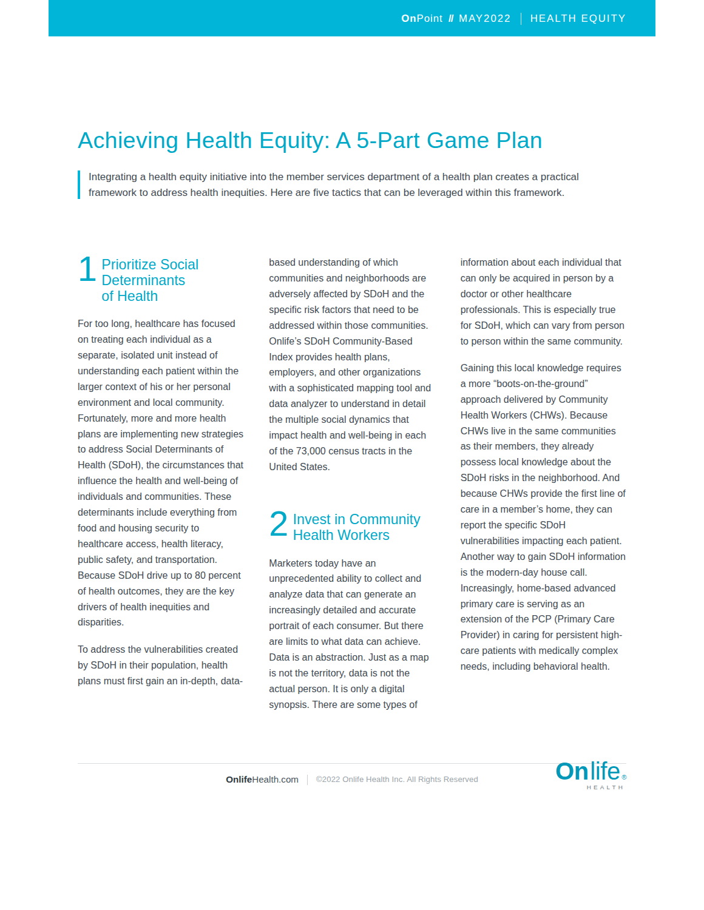On Point // MAY2022 HEALTH EQUITY
Achieving Health Equity: A 5-Part Game Plan
Integrating a health equity initiative into the member services department of a health plan creates a practical framework to address health inequities. Here are five tactics that can be leveraged within this framework.
1 Prioritize Social Determinants
of Health
For too long, healthcare has focused on treating each individual as a separate, isolated unit instead of understanding each patient within the larger context of his or her personal environment and local community. Fortunately, more and more health plans are implementing new strategies to address Social Determinants of Health (SDoH), the circumstances that influence the health and well-being of individuals and communities. These determinants include everything from food and housing security to healthcare access, health literacy, public safety, and transportation. Because SDoH drive up to 80 percent of health outcomes, they are the key drivers of health inequities and disparities.
To address the vulnerabilities created by SDoH in their population, health plans must first gain an in-depth, data-
based understanding of which communities and neighborhoods are adversely affected by SDoH and the specific risk factors that need to be addressed within those communities. Onlife’s SDoH Community-Based Index provides health plans, employers, and other organizations with a sophisticated mapping tool and data analyzer to understand in detail the multiple social dynamics that impact health and well-being in each of the 73,000 census tracts in the United States.
2 Invest in Community Health Workers
Marketers today have an unprecedented ability to collect and analyze data that can generate an increasingly detailed and accurate portrait of each consumer. But there are limits to what data can achieve. Data is an abstraction. Just as a map is not the territory, data is not the actual person. It is only a digital synopsis. There are some types of
information about each individual that can only be acquired in person by a doctor or other healthcare professionals. This is especially true for SDoH, which can vary from person to person within the same community.
Gaining this local knowledge requires a more “boots-on-the-ground” approach delivered by Community Health Workers (CHWs). Because CHWs live in the same communities as their members, they already possess local knowledge about the SDoH risks in the neighborhood. And because CHWs provide the first line of care in a member’s home, they can report the specific SDoH vulnerabilities impacting each patient. Another way to gain SDoH information is the modern-day house call. Increasingly, home-based advanced primary care is serving as an extension of the PCP (Primary Care Provider) in caring for persistent high-care patients with medically complex needs, including behavioral health.
Onlife Health.com ©2022 Onlife Health Inc. All Rights Reserved
On life®
Health